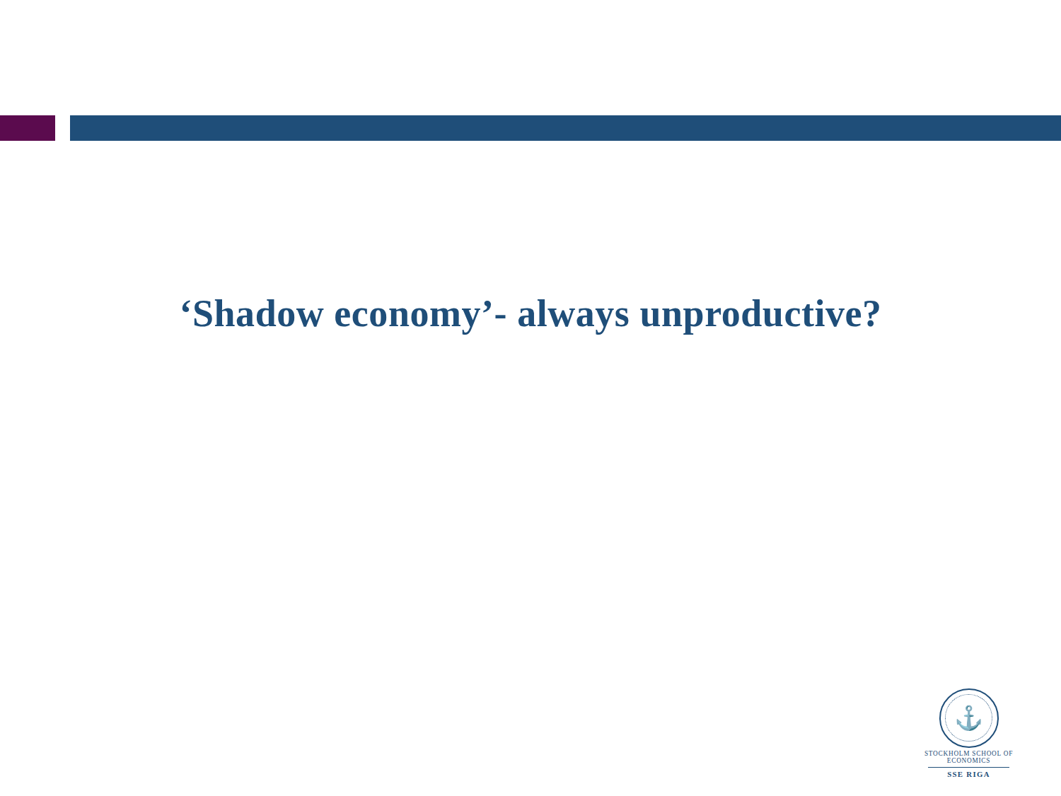‘Shadow economy’- always unproductive?
⚓
Stockholm School of Economics
SSE Riga